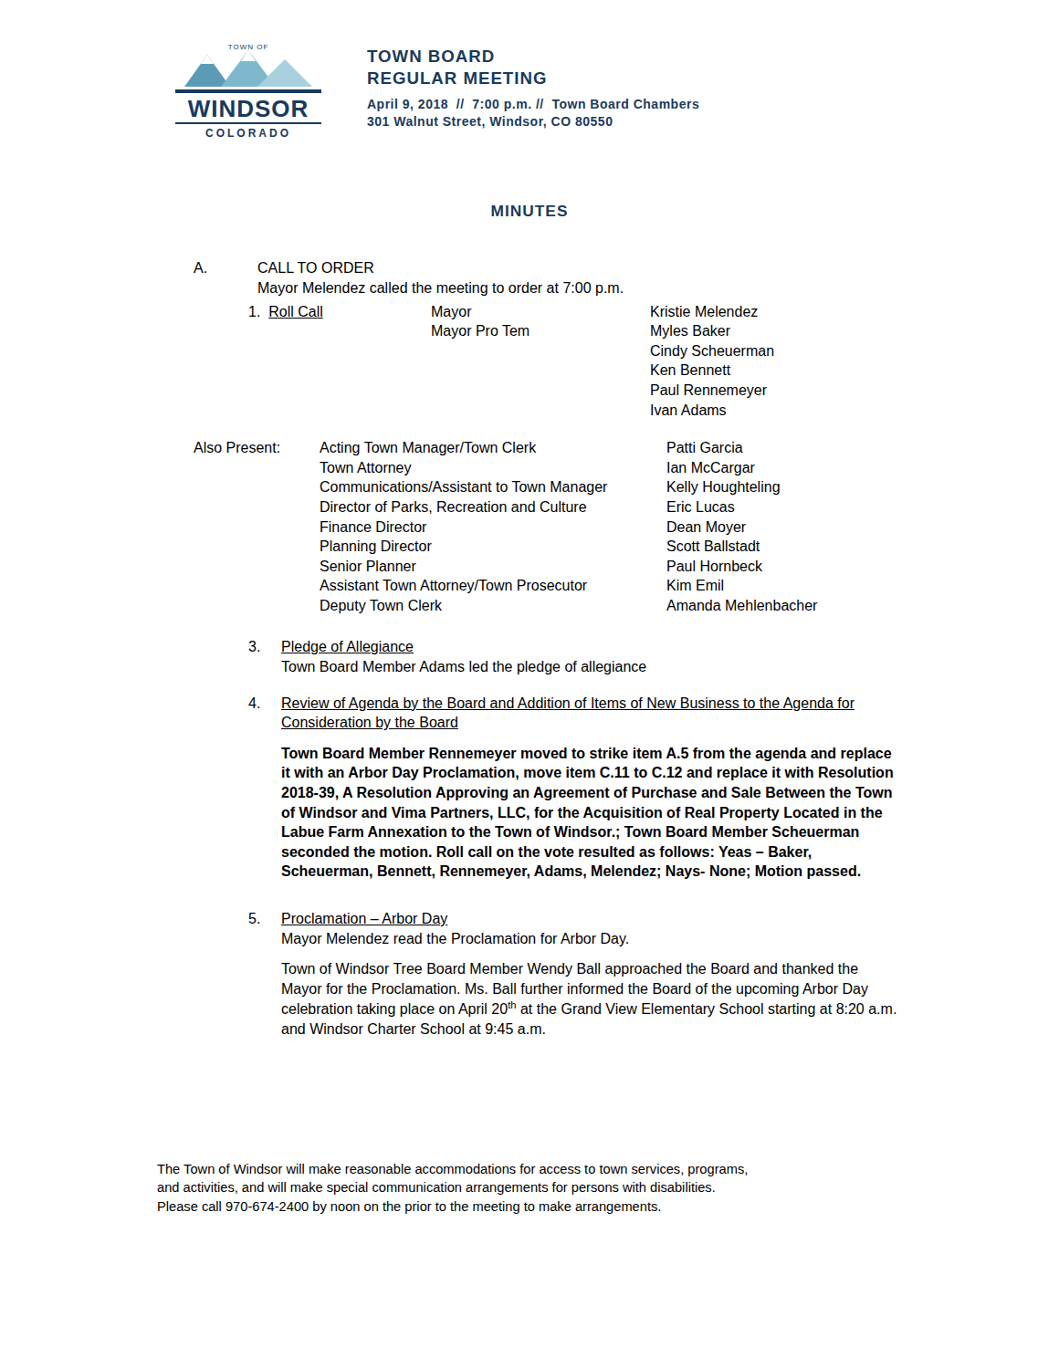WINDSOR COLORADO TOWN OF
TOWN BOARD
REGULAR MEETING
April 9, 2018 // 7:00 p.m. // Town Board Chambers
301 Walnut Street, Windsor, CO 80550
MINUTES
A.
CALL TO ORDER
Mayor Melendez called the meeting to order at 7:00 p.m.
| 1. Roll Call | Mayor | Kristie Melendez |
| | Mayor Pro Tem | Myles Baker |
| | | Cindy Scheuerman |
| | | Ken Bennett |
| | | Paul Rennemeyer |
| | | Ivan Adams |
| Also Present: | Acting Town Manager/Town Clerk | Patti Garcia |
| | Town Attorney | Ian McCargar |
| | Communications/Assistant to Town Manager | Kelly Houghteling |
| | Director of Parks, Recreation and Culture | Eric Lucas |
| | Finance Director | Dean Moyer |
| | Planning Director | Scott Ballstadt |
| | Senior Planner | Paul Hornbeck |
| | Assistant Town Attorney/Town Prosecutor | Kim Emil |
| | Deputy Town Clerk | Amanda Mehlenbacher |
3.
Pledge of Allegiance
Town Board Member Adams led the pledge of allegiance
4.
Review of Agenda by the Board and Addition of Items of New Business to the Agenda for Consideration by the Board
Town Board Member Rennemeyer moved to strike item A.5 from the agenda and replace it with an Arbor Day Proclamation, move item C.11 to C.12 and replace it with Resolution 2018-39, A Resolution Approving an Agreement of Purchase and Sale Between the Town of Windsor and Vima Partners, LLC, for the Acquisition of Real Property Located in the Labue Farm Annexation to the Town of Windsor.; Town Board Member Scheuerman seconded the motion. Roll call on the vote resulted as follows: Yeas – Baker, Scheuerman, Bennett, Rennemeyer, Adams, Melendez; Nays- None; Motion passed.
5.
Proclamation – Arbor Day
Mayor Melendez read the Proclamation for Arbor Day.
Town of Windsor Tree Board Member Wendy Ball approached the Board and thanked the Mayor for the Proclamation. Ms. Ball further informed the Board of the upcoming Arbor Day celebration taking place on April 20th at the Grand View Elementary School starting at 8:20 a.m. and Windsor Charter School at 9:45 a.m.
The Town of Windsor will make reasonable accommodations for access to town services, programs,
and activities, and will make special communication arrangements for persons with disabilities.
Please call 970-674-2400 by noon on the prior to the meeting to make arrangements.